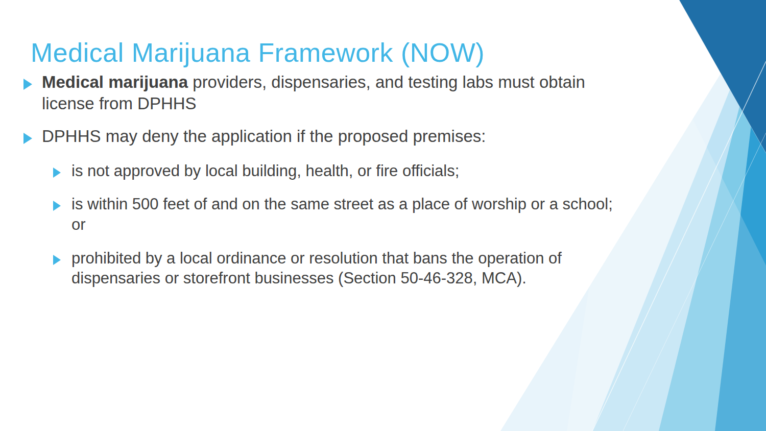Medical Marijuana Framework (NOW)
Medical marijuana providers, dispensaries, and testing labs must obtain license from DPHHS
DPHHS may deny the application if the proposed premises:
is not approved by local building, health, or fire officials;
is within 500 feet of and on the same street as a place of worship or a school; or
prohibited by a local ordinance or resolution that bans the operation of dispensaries or storefront businesses (Section 50-46-328, MCA).